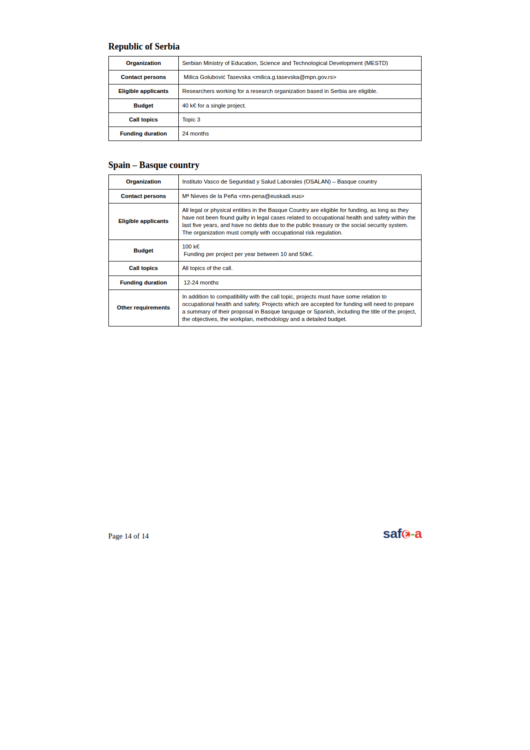Republic of Serbia
| Organization | Serbian Ministry of Education, Science and Technological Development (MESTD) |
| Contact persons | Milica Golubović Tasevska <milica.g.tasevska@mpn.gov.rs> |
| Eligible applicants | Researchers working for a research organization based in Serbia are eligible. |
| Budget | 40 k€ for a single project. |
| Call topics | Topic 3 |
| Funding duration | 24 months |
Spain – Basque country
| Organization | Instituto Vasco de Seguridad y Salud Laborales (OSALAN) – Basque country |
| Contact persons | Mª Nieves de la Peña <mn-pena@euskadi.eus> |
| Eligible applicants | All legal or physical entities in the Basque Country are eligible for funding, as long as they have not been found guilty in legal cases related to occupational health and safety within the last five years, and have no debts due to the public treasury or the social security system. The organization must comply with occupational risk regulation. |
| Budget | 100 k€ Funding per project per year between 10 and 50k€. |
| Call topics | All topics of the call. |
| Funding duration | 12-24 months |
| Other requirements | In addition to compatibility with the call topic, projects must have some relation to occupational health and safety. Projects which are accepted for funding will need to prepare a summary of their proposal in Basque language or Spanish, including the title of the project, the objectives, the workplan, methodology and a detailed budget. |
Page 14 of 14
saf€-a